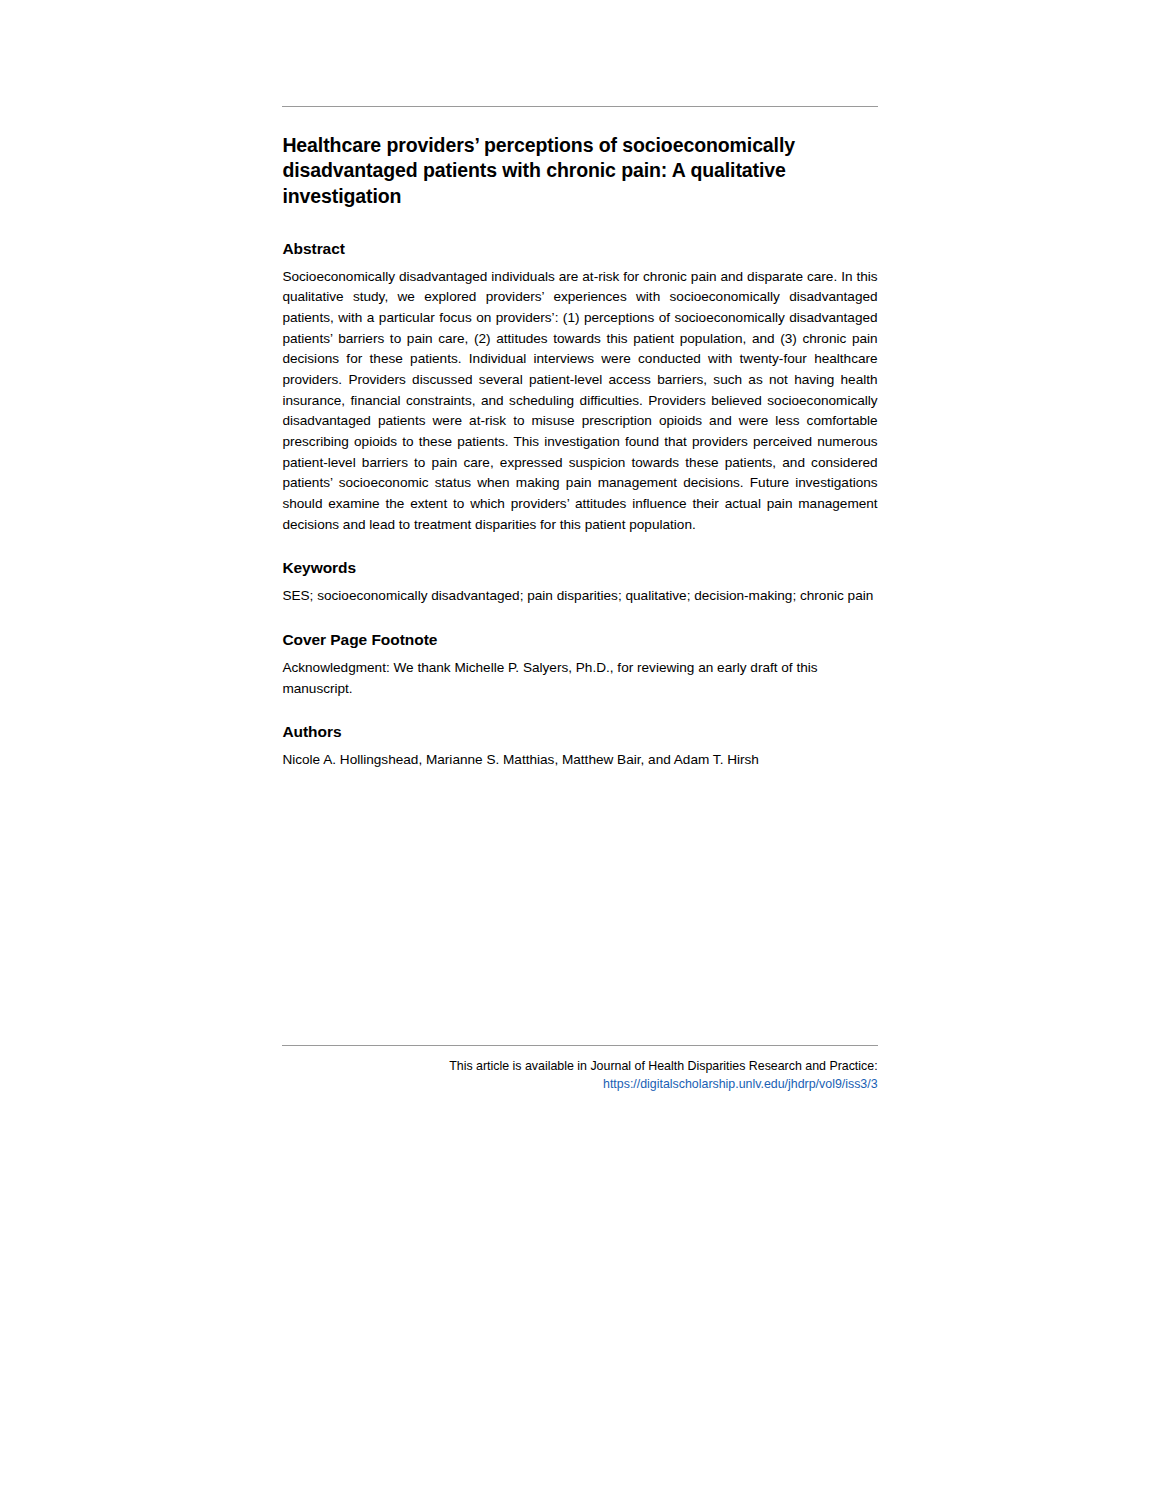Healthcare providers’ perceptions of socioeconomically disadvantaged patients with chronic pain: A qualitative investigation
Abstract
Socioeconomically disadvantaged individuals are at-risk for chronic pain and disparate care. In this qualitative study, we explored providers’ experiences with socioeconomically disadvantaged patients, with a particular focus on providers’: (1) perceptions of socioeconomically disadvantaged patients’ barriers to pain care, (2) attitudes towards this patient population, and (3) chronic pain decisions for these patients. Individual interviews were conducted with twenty-four healthcare providers. Providers discussed several patient-level access barriers, such as not having health insurance, financial constraints, and scheduling difficulties. Providers believed socioeconomically disadvantaged patients were at-risk to misuse prescription opioids and were less comfortable prescribing opioids to these patients. This investigation found that providers perceived numerous patient-level barriers to pain care, expressed suspicion towards these patients, and considered patients’ socioeconomic status when making pain management decisions. Future investigations should examine the extent to which providers’ attitudes influence their actual pain management decisions and lead to treatment disparities for this patient population.
Keywords
SES; socioeconomically disadvantaged; pain disparities; qualitative; decision-making; chronic pain
Cover Page Footnote
Acknowledgment: We thank Michelle P. Salyers, Ph.D., for reviewing an early draft of this manuscript.
Authors
Nicole A. Hollingshead, Marianne S. Matthias, Matthew Bair, and Adam T. Hirsh
This article is available in Journal of Health Disparities Research and Practice: https://digitalscholarship.unlv.edu/jhdrp/vol9/iss3/3